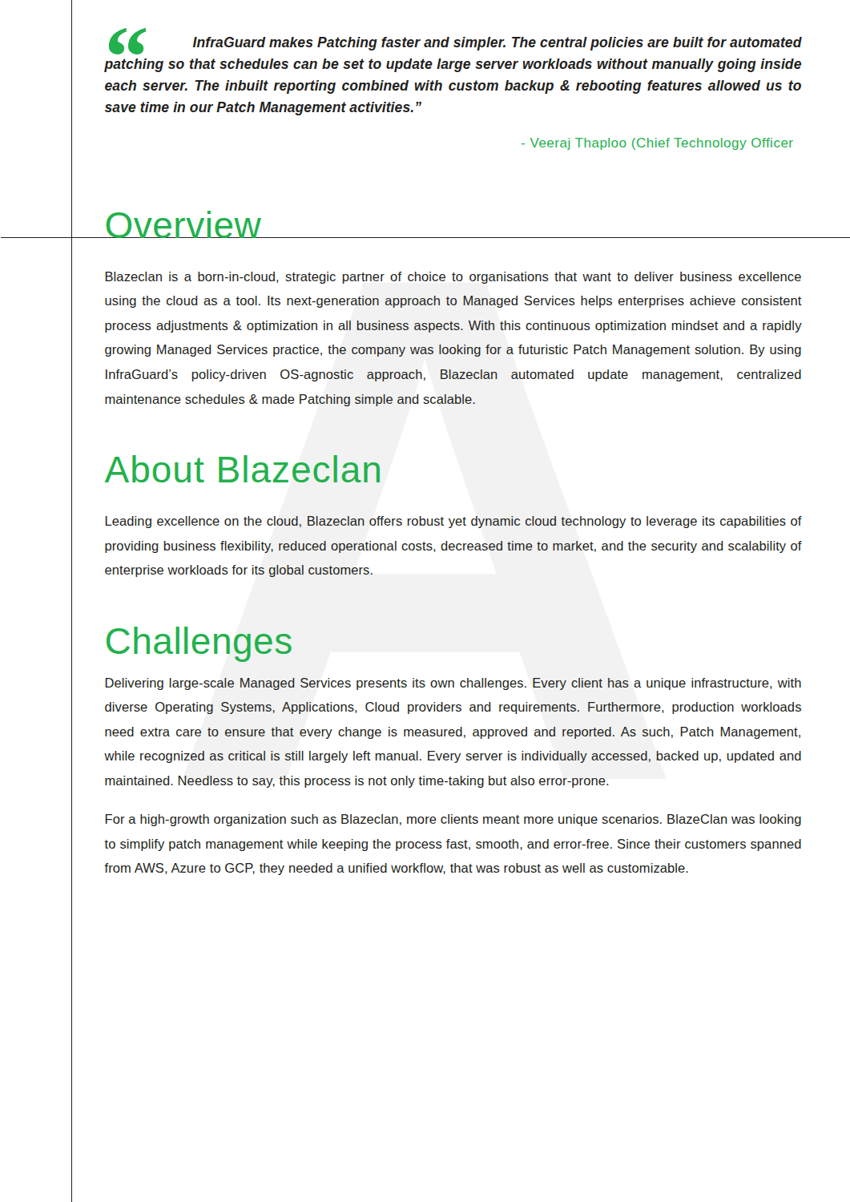A
“
InfraGuard makes Patching faster and simpler. The central policies are built for automated patching so that schedules can be set to update large server workloads without manually going inside each server. The inbuilt reporting combined with custom backup & rebooting features allowed us to save time in our Patch Management activities.”
- Veeraj Thaploo (Chief Technology Officer
Overview
Blazeclan is a born-in-cloud, strategic partner of choice to organisations that want to deliver business excellence using the cloud as a tool. Its next-generation approach to Managed Services helps enterprises achieve consistent process adjustments & optimization in all business aspects. With this continuous optimization mindset and a rapidly growing Managed Services practice, the company was looking for a futuristic Patch Management solution. By using InfraGuard’s policy-driven OS-agnostic approach, Blazeclan automated update management, centralized maintenance schedules & made Patching simple and scalable.
About Blazeclan
Leading excellence on the cloud, Blazeclan offers robust yet dynamic cloud technology to leverage its capabilities of providing business flexibility, reduced operational costs, decreased time to market, and the security and scalability of enterprise workloads for its global customers.
Challenges
Delivering large-scale Managed Services presents its own challenges. Every client has a unique infrastructure, with diverse Operating Systems, Applications, Cloud providers and requirements. Furthermore, production workloads need extra care to ensure that every change is measured, approved and reported. As such, Patch Management, while recognized as critical is still largely left manual. Every server is individually accessed, backed up, updated and maintained. Needless to say, this process is not only time-taking but also error-prone.
For a high-growth organization such as Blazeclan, more clients meant more unique scenarios. BlazeClan was looking to simplify patch management while keeping the process fast, smooth, and error-free. Since their customers spanned from AWS, Azure to GCP, they needed a unified workflow, that was robust as well as customizable.